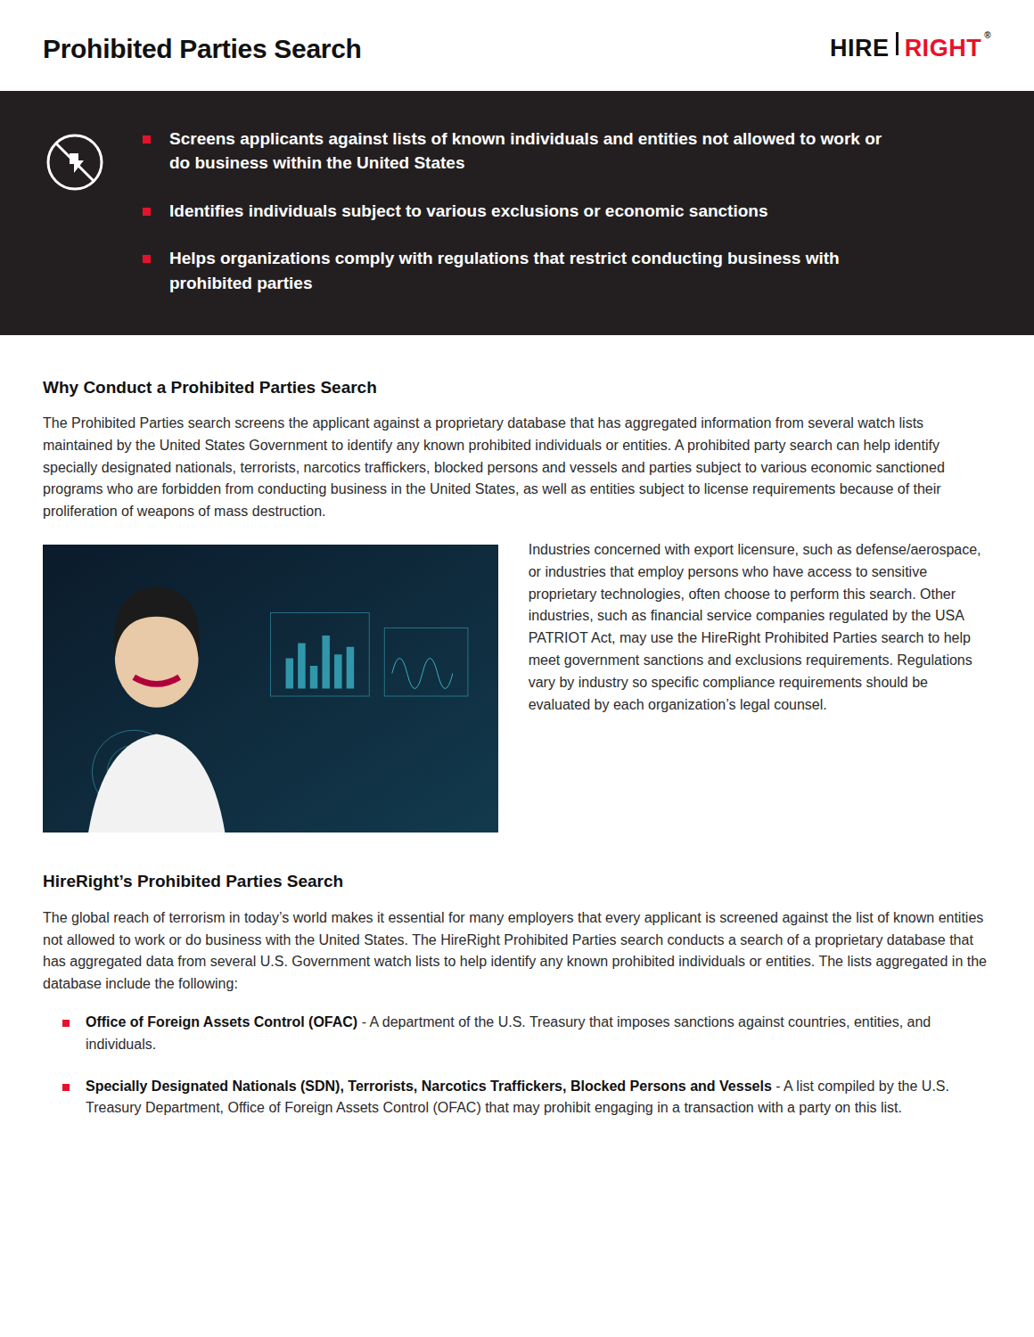Prohibited Parties Search
HIRE RIGHT®
Screens applicants against lists of known individuals and entities not allowed to work or do business within the United States
Identifies individuals subject to various exclusions or economic sanctions
Helps organizations comply with regulations that restrict conducting business with prohibited parties
Why Conduct a Prohibited Parties Search
The Prohibited Parties search screens the applicant against a proprietary database that has aggregated information from several watch lists maintained by the United States Government to identify any known prohibited individuals or entities. A prohibited party search can help identify specially designated nationals, terrorists, narcotics traffickers, blocked persons and vessels and parties subject to various economic sanctioned programs who are forbidden from conducting business in the United States, as well as entities subject to license requirements because of their proliferation of weapons of mass destruction.
Industries concerned with export licensure, such as defense/aerospace, or industries that employ persons who have access to sensitive proprietary technologies, often choose to perform this search. Other industries, such as financial service companies regulated by the USA PATRIOT Act, may use the HireRight Prohibited Parties search to help meet government sanctions and exclusions requirements. Regulations vary by industry so specific compliance requirements should be evaluated by each organization’s legal counsel.
HireRight’s Prohibited Parties Search
The global reach of terrorism in today’s world makes it essential for many employers that every applicant is screened against the list of known entities not allowed to work or do business with the United States. The HireRight Prohibited Parties search conducts a search of a proprietary database that has aggregated data from several U.S. Government watch lists to help identify any known prohibited individuals or entities. The lists aggregated in the database include the following:
Office of Foreign Assets Control (OFAC) - A department of the U.S. Treasury that imposes sanctions against countries, entities, and individuals.
Specially Designated Nationals (SDN), Terrorists, Narcotics Traffickers, Blocked Persons and Vessels - A list compiled by the U.S. Treasury Department, Office of Foreign Assets Control (OFAC) that may prohibit engaging in a transaction with a party on this list.